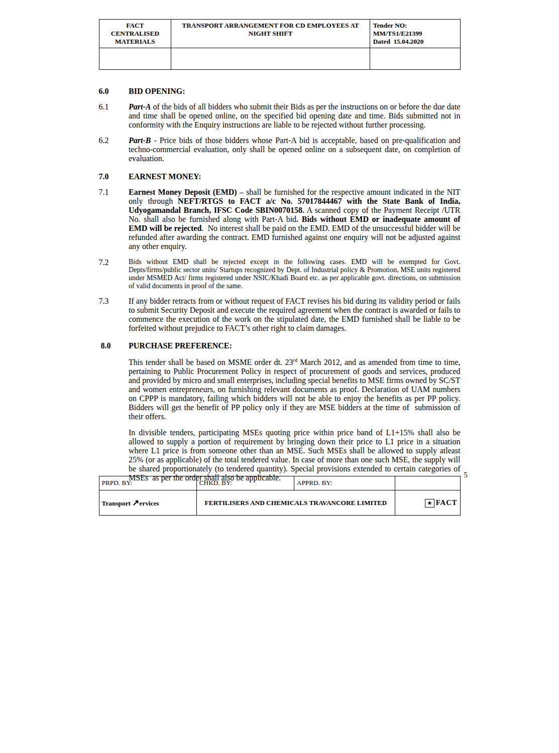| FACT CENTRALISED MATERIALS | TRANSPORT ARRANGEMENT FOR CD EMPLOYEES AT NIGHT SHIFT | Tender NO: MM/TS1/E21399 Dated 15.04.2020 |
6.0
BID OPENING:
6.1
Part-A of the bids of all bidders who submit their Bids as per the instructions on or before the due date and time shall be opened online, on the specified bid opening date and time. Bids submitted not in conformity with the Enquiry instructions are liable to be rejected without further processing.
6.2
Part-B - Price bids of those bidders whose Part-A bid is acceptable, based on pre-qualification and techno-commercial evaluation, only shall be opened online on a subsequent date, on completion of evaluation.
7.0
EARNEST MONEY:
7.1
Earnest Money Deposit (EMD) – shall be furnished for the respective amount indicated in the NIT only through NEFT/RTGS to FACT a/c No. 57017844467 with the State Bank of India, Udyogamandal Branch, IFSC Code SBIN0070158. A scanned copy of the Payment Receipt /UTR No. shall also be furnished along with Part-A bid. Bids without EMD or inadequate amount of EMD will be rejected. No interest shall be paid on the EMD. EMD of the unsuccessful bidder will be refunded after awarding the contract. EMD furnished against one enquiry will not be adjusted against any other enquiry.
7.2
Bids without EMD shall be rejected except in the following cases. EMD will be exempted for Govt. Depts/firms/public sector units/ Startups recognized by Dept. of Industrial policy & Promotion, MSE units registered under MSMED Act/ firms registered under NSIC/Khadi Board etc. as per applicable govt. directions, on submission of valid documents in proof of the same.
7.3
If any bidder retracts from or without request of FACT revises his bid during its validity period or fails to submit Security Deposit and execute the required agreement when the contract is awarded or fails to commence the execution of the work on the stipulated date, the EMD furnished shall be liable to be forfeited without prejudice to FACT’s other right to claim damages.
8.0
PURCHASE PREFERENCE:
This tender shall be based on MSME order dt. 23rd March 2012, and as amended from time to time, pertaining to Public Procurement Policy in respect of procurement of goods and services, produced and provided by micro and small enterprises, including special benefits to MSE firms owned by SC/ST and women entrepreneurs, on furnishing relevant documents as proof. Declaration of UAM numbers on CPPP is mandatory, failing which bidders will not be able to enjoy the benefits as per PP policy. Bidders will get the benefit of PP policy only if they are MSE bidders at the time of submission of their offers.
In divisible tenders, participating MSEs quoting price within price band of L1+15% shall also be allowed to supply a portion of requirement by bringing down their price to L1 price in a situation where L1 price is from someone other than an MSE. Such MSEs shall be allowed to supply atleast 25% (or as applicable) of the total tendered value. In case of more than one such MSE, the supply will be shared proportionately (to tendered quantity). Special provisions extended to certain categories of MSEs as per the order shall also be applicable.
5
| PRPD. BY: | CHKD. BY: | APPRD. BY: | |
| Transport ↗ ervices | FERTILISERS AND CHEMICALS TRAVANCORE LIMITED | ★ FACT |